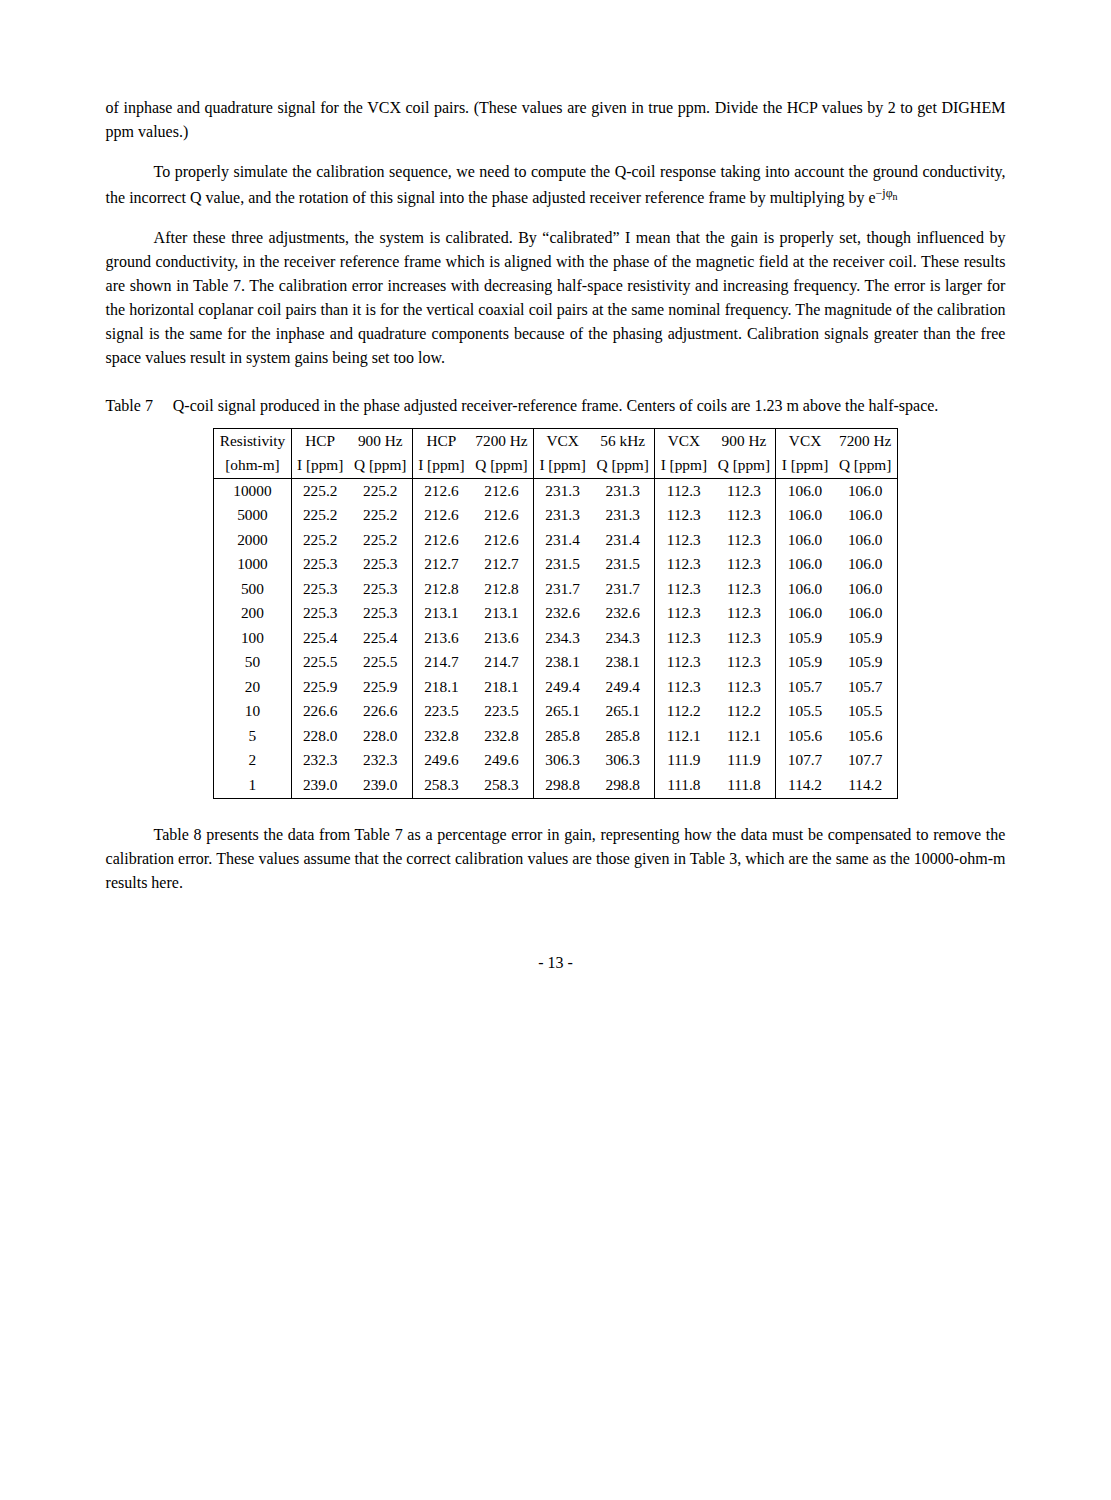of inphase and quadrature signal for the VCX coil pairs. (These values are given in true ppm. Divide the HCP values by 2 to get DIGHEM ppm values.)
To properly simulate the calibration sequence, we need to compute the Q-coil response taking into account the ground conductivity, the incorrect Q value, and the rotation of this signal into the phase adjusted receiver reference frame by multiplying by e−jφn
After these three adjustments, the system is calibrated. By “calibrated” I mean that the gain is properly set, though influenced by ground conductivity, in the receiver reference frame which is aligned with the phase of the magnetic field at the receiver coil. These results are shown in Table 7. The calibration error increases with decreasing half-space resistivity and increasing frequency. The error is larger for the horizontal coplanar coil pairs than it is for the vertical coaxial coil pairs at the same nominal frequency. The magnitude of the calibration signal is the same for the inphase and quadrature components because of the phasing adjustment. Calibration signals greater than the free space values result in system gains being set too low.
Table 7
Q-coil signal produced in the phase adjusted receiver-reference frame. Centers of coils are 1.23 m above the half-space.
| Resistivity | HCP | 900 Hz | HCP | 7200 Hz | VCX | 56 kHz | VCX | 900 Hz | VCX | 7200 Hz |
| --- | --- | --- | --- | --- | --- | --- | --- | --- | --- | --- |
| [ohm-m] | I [ppm] | Q [ppm] | I [ppm] | Q [ppm] | I [ppm] | Q [ppm] | I [ppm] | Q [ppm] | I [ppm] | Q [ppm] |
| 10000 | 225.2 | 225.2 | 212.6 | 212.6 | 231.3 | 231.3 | 112.3 | 112.3 | 106.0 | 106.0 |
| 5000 | 225.2 | 225.2 | 212.6 | 212.6 | 231.3 | 231.3 | 112.3 | 112.3 | 106.0 | 106.0 |
| 2000 | 225.2 | 225.2 | 212.6 | 212.6 | 231.4 | 231.4 | 112.3 | 112.3 | 106.0 | 106.0 |
| 1000 | 225.3 | 225.3 | 212.7 | 212.7 | 231.5 | 231.5 | 112.3 | 112.3 | 106.0 | 106.0 |
| 500 | 225.3 | 225.3 | 212.8 | 212.8 | 231.7 | 231.7 | 112.3 | 112.3 | 106.0 | 106.0 |
| 200 | 225.3 | 225.3 | 213.1 | 213.1 | 232.6 | 232.6 | 112.3 | 112.3 | 106.0 | 106.0 |
| 100 | 225.4 | 225.4 | 213.6 | 213.6 | 234.3 | 234.3 | 112.3 | 112.3 | 105.9 | 105.9 |
| 50 | 225.5 | 225.5 | 214.7 | 214.7 | 238.1 | 238.1 | 112.3 | 112.3 | 105.9 | 105.9 |
| 20 | 225.9 | 225.9 | 218.1 | 218.1 | 249.4 | 249.4 | 112.3 | 112.3 | 105.7 | 105.7 |
| 10 | 226.6 | 226.6 | 223.5 | 223.5 | 265.1 | 265.1 | 112.2 | 112.2 | 105.5 | 105.5 |
| 5 | 228.0 | 228.0 | 232.8 | 232.8 | 285.8 | 285.8 | 112.1 | 112.1 | 105.6 | 105.6 |
| 2 | 232.3 | 232.3 | 249.6 | 249.6 | 306.3 | 306.3 | 111.9 | 111.9 | 107.7 | 107.7 |
| 1 | 239.0 | 239.0 | 258.3 | 258.3 | 298.8 | 298.8 | 111.8 | 111.8 | 114.2 | 114.2 |
Table 8 presents the data from Table 7 as a percentage error in gain, representing how the data must be compensated to remove the calibration error. These values assume that the correct calibration values are those given in Table 3, which are the same as the 10000-ohm-m results here.
- 13 -